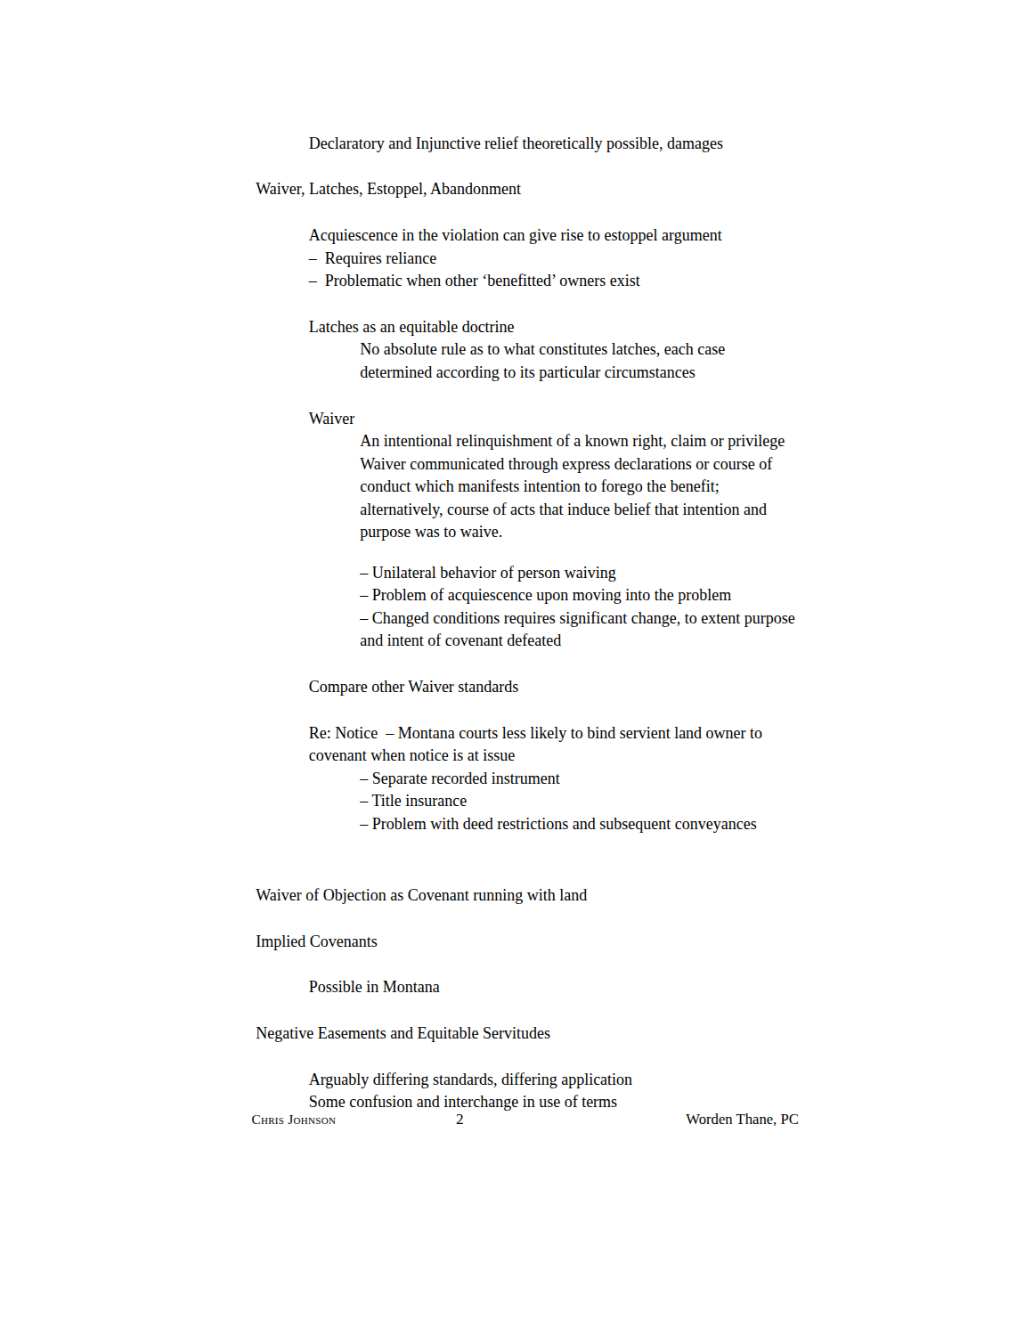Declaratory and Injunctive relief theoretically possible, damages
Waiver, Latches, Estoppel, Abandonment
Acquiescence in the violation can give rise to estoppel argument
– Requires reliance
– Problematic when other ‘benefitted’ owners exist
Latches as an equitable doctrine
No absolute rule as to what constitutes latches, each case
determined according to its particular circumstances
Waiver
An intentional relinquishment of a known right, claim or privilege
Waiver communicated through express declarations or course of
conduct which manifests intention to forego the benefit;
alternatively, course of acts that induce belief that intention and
purpose was to waive.
– Unilateral behavior of person waiving
– Problem of acquiescence upon moving into the problem
– Changed conditions requires significant change, to extent purpose
and intent of covenant defeated
Compare other Waiver standards
Re: Notice – Montana courts less likely to bind servient land owner to
covenant when notice is at issue
– Separate recorded instrument
– Title insurance
– Problem with deed restrictions and subsequent conveyances
Waiver of Objection as Covenant running with land
Implied Covenants
Possible in Montana
Negative Easements and Equitable Servitudes
Arguably differing standards, differing application
Some confusion and interchange in use of terms
Chris Johnson
2
Worden Thane, PC